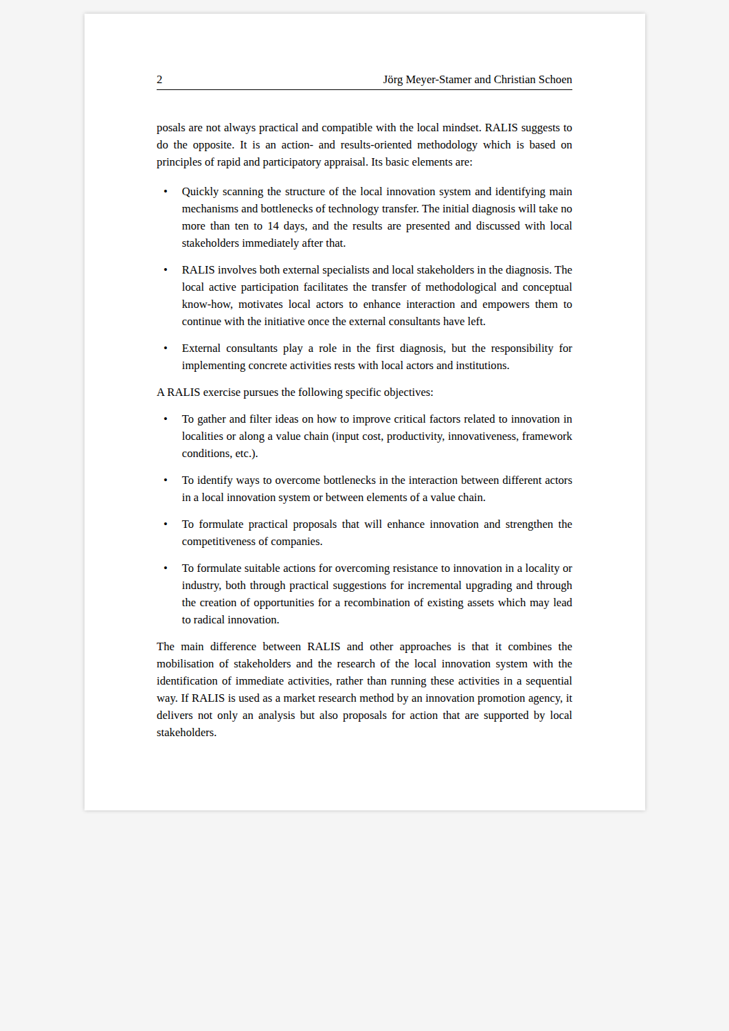2 Jörg Meyer-Stamer and Christian Schoen
posals are not always practical and compatible with the local mindset. RALIS suggests to do the opposite. It is an action- and results-oriented methodology which is based on principles of rapid and participatory appraisal. Its basic elements are:
Quickly scanning the structure of the local innovation system and identifying main mechanisms and bottlenecks of technology transfer. The initial diagnosis will take no more than ten to 14 days, and the results are presented and discussed with local stakeholders immediately after that.
RALIS involves both external specialists and local stakeholders in the diagnosis. The local active participation facilitates the transfer of methodological and conceptual know-how, motivates local actors to enhance interaction and empowers them to continue with the initiative once the external consultants have left.
External consultants play a role in the first diagnosis, but the responsibility for implementing concrete activities rests with local actors and institutions.
A RALIS exercise pursues the following specific objectives:
To gather and filter ideas on how to improve critical factors related to innovation in localities or along a value chain (input cost, productivity, innovativeness, framework conditions, etc.).
To identify ways to overcome bottlenecks in the interaction between different actors in a local innovation system or between elements of a value chain.
To formulate practical proposals that will enhance innovation and strengthen the competitiveness of companies.
To formulate suitable actions for overcoming resistance to innovation in a locality or industry, both through practical suggestions for incremental upgrading and through the creation of opportunities for a recombination of existing assets which may lead to radical innovation.
The main difference between RALIS and other approaches is that it combines the mobilisation of stakeholders and the research of the local innovation system with the identification of immediate activities, rather than running these activities in a sequential way. If RALIS is used as a market research method by an innovation promotion agency, it delivers not only an analysis but also proposals for action that are supported by local stakeholders.